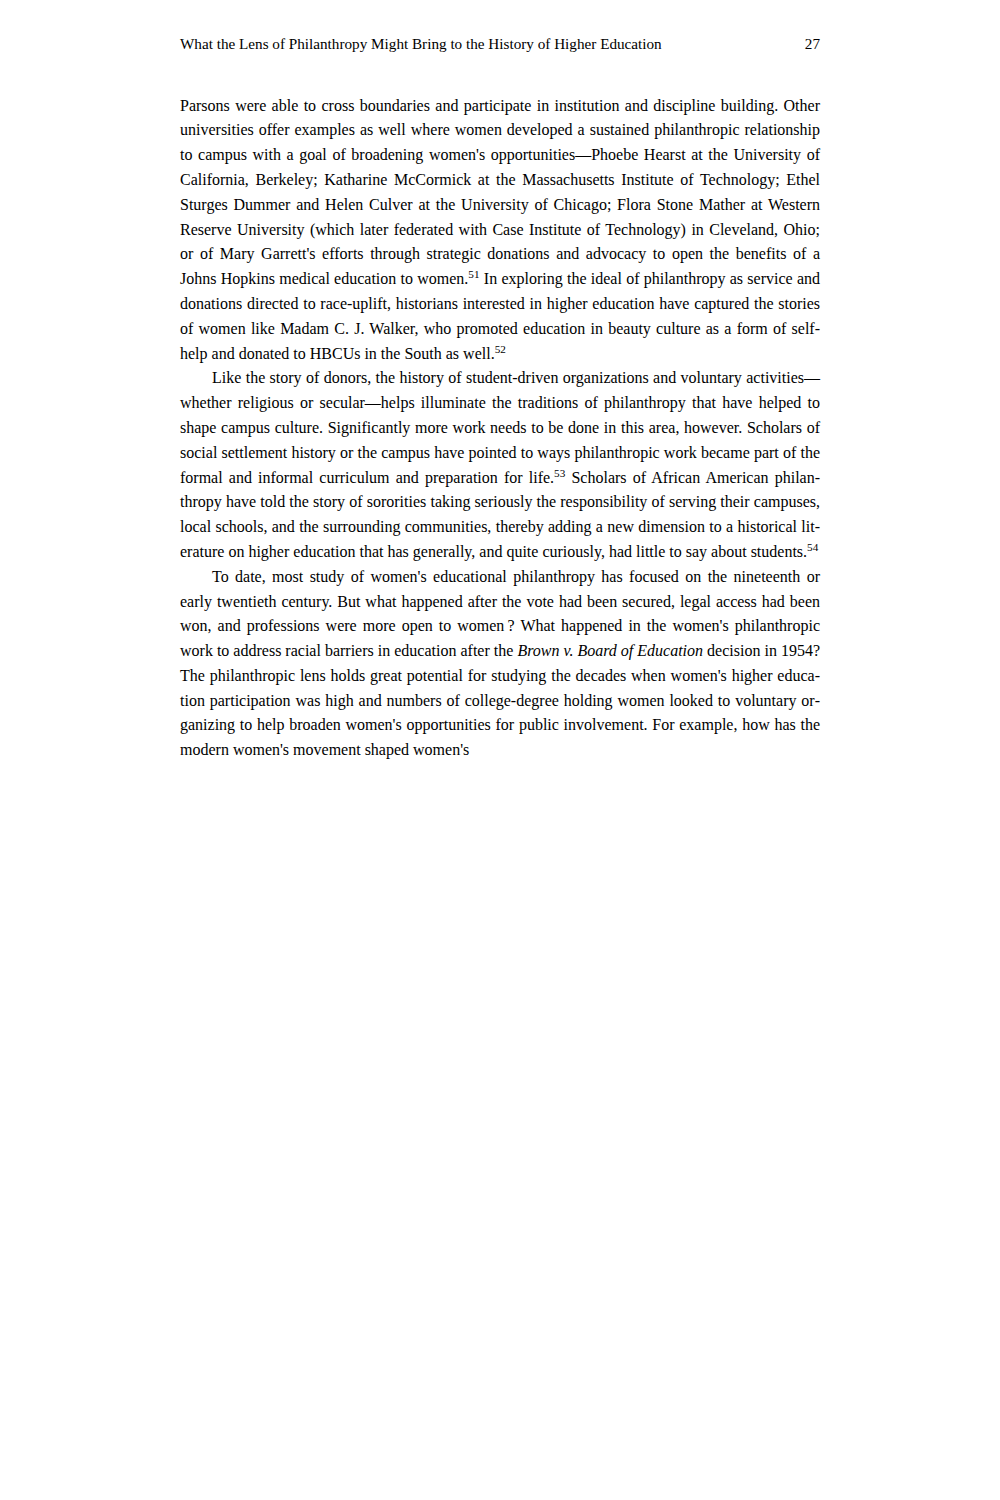What the Lens of Philanthropy Might Bring to the History of Higher Education 27
Parsons were able to cross boundaries and participate in institution and discipline building. Other universities offer examples as well where women developed a sustained philanthropic relationship to campus with a goal of broadening women's opportunities—Phoebe Hearst at the University of California, Berkeley; Katharine McCormick at the Massachusetts Institute of Technology; Ethel Sturges Dummer and Helen Culver at the University of Chicago; Flora Stone Mather at Western Reserve University (which later federated with Case Institute of Technology) in Cleveland, Ohio; or of Mary Garrett's efforts through strategic donations and advocacy to open the benefits of a Johns Hopkins medical education to women.51 In exploring the ideal of philanthropy as service and donations directed to race-uplift, historians interested in higher education have captured the stories of women like Madam C. J. Walker, who promoted education in beauty culture as a form of self-help and donated to HBCUs in the South as well.52
Like the story of donors, the history of student-driven organizations and voluntary activities—whether religious or secular—helps illuminate the traditions of philanthropy that have helped to shape campus culture. Significantly more work needs to be done in this area, however. Scholars of social settlement history or the campus have pointed to ways philanthropic work became part of the formal and informal curriculum and preparation for life.53 Scholars of African American philanthropy have told the story of sororities taking seriously the responsibility of serving their campuses, local schools, and the surrounding communities, thereby adding a new dimension to a historical literature on higher education that has generally, and quite curiously, had little to say about students.54
To date, most study of women's educational philanthropy has focused on the nineteenth or early twentieth century. But what happened after the vote had been secured, legal access had been won, and professions were more open to women ? What happened in the women's philanthropic work to address racial barriers in education after the Brown v. Board of Education decision in 1954? The philanthropic lens holds great potential for studying the decades when women's higher education participation was high and numbers of college-degree holding women looked to voluntary organizing to help broaden women's opportunities for public involvement. For example, how has the modern women's movement shaped women's